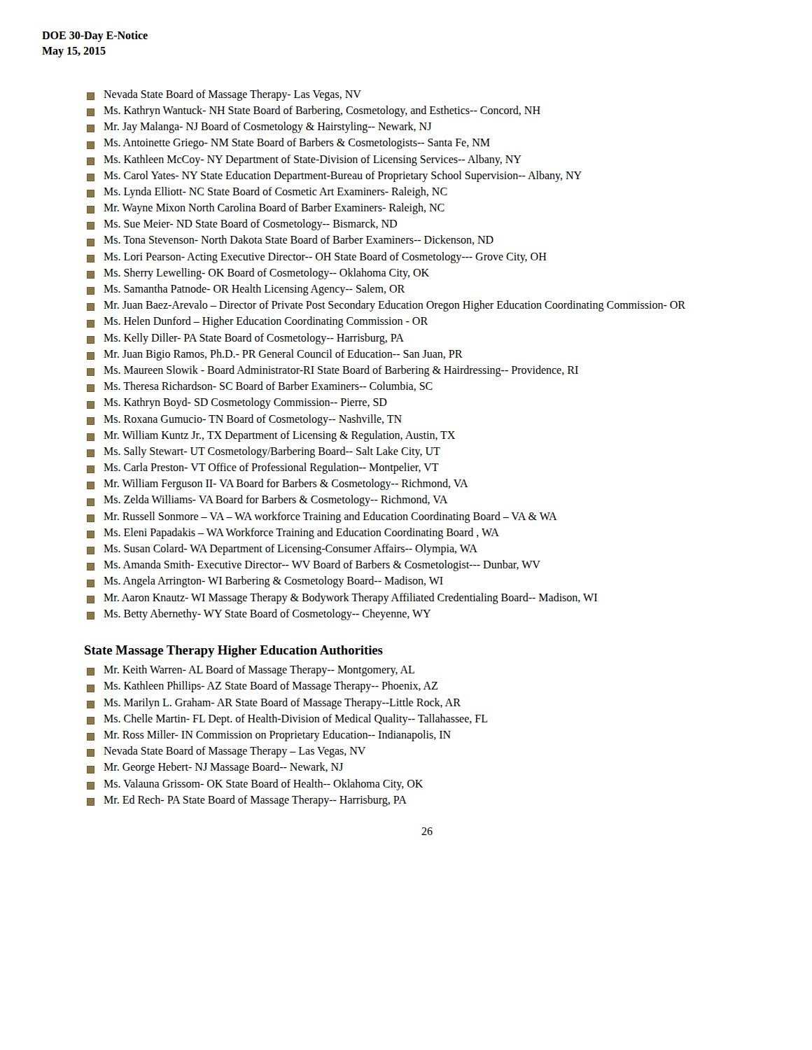DOE 30-Day E-Notice
May 15, 2015
Nevada State Board of Massage Therapy- Las Vegas, NV
Ms. Kathryn Wantuck- NH State Board of Barbering, Cosmetology, and Esthetics-- Concord, NH
Mr. Jay Malanga- NJ Board of Cosmetology & Hairstyling-- Newark, NJ
Ms. Antoinette Griego- NM State Board of Barbers & Cosmetologists-- Santa Fe, NM
Ms. Kathleen McCoy- NY Department of State-Division of Licensing Services-- Albany, NY
Ms. Carol Yates- NY State Education Department-Bureau of Proprietary School Supervision-- Albany, NY
Ms. Lynda Elliott- NC State Board of Cosmetic Art Examiners- Raleigh, NC
Mr. Wayne Mixon North Carolina Board of Barber Examiners- Raleigh, NC
Ms. Sue Meier- ND State Board of Cosmetology-- Bismarck, ND
Ms. Tona Stevenson- North Dakota State Board of Barber Examiners-- Dickenson, ND
Ms. Lori Pearson- Acting Executive Director-- OH State Board of Cosmetology--- Grove City, OH
Ms. Sherry Lewelling- OK Board of Cosmetology-- Oklahoma City, OK
Ms. Samantha Patnode- OR Health Licensing Agency-- Salem, OR
Mr. Juan Baez-Arevalo – Director of Private Post Secondary Education Oregon Higher Education Coordinating Commission- OR
Ms. Helen Dunford – Higher Education Coordinating Commission - OR
Ms. Kelly Diller- PA State Board of Cosmetology-- Harrisburg, PA
Mr. Juan Bigio Ramos, Ph.D.- PR General Council of Education-- San Juan, PR
Ms. Maureen Slowik - Board Administrator-RI State Board of Barbering & Hairdressing-- Providence, RI
Ms. Theresa Richardson- SC Board of Barber Examiners-- Columbia, SC
Ms. Kathryn Boyd- SD Cosmetology Commission-- Pierre, SD
Ms. Roxana Gumucio- TN Board of Cosmetology-- Nashville, TN
Mr. William Kuntz Jr., TX Department of Licensing & Regulation, Austin, TX
Ms. Sally Stewart- UT Cosmetology/Barbering Board-- Salt Lake City, UT
Ms. Carla Preston- VT Office of Professional Regulation-- Montpelier, VT
Mr. William Ferguson II- VA Board for Barbers & Cosmetology-- Richmond, VA
Ms. Zelda Williams- VA Board for Barbers & Cosmetology-- Richmond, VA
Mr. Russell Sonmore – VA – WA workforce Training and Education Coordinating Board – VA & WA
Ms. Eleni Papadakis – WA Workforce Training and Education Coordinating Board , WA
Ms. Susan Colard- WA Department of Licensing-Consumer Affairs-- Olympia, WA
Ms. Amanda Smith- Executive Director-- WV Board of Barbers & Cosmetologist--- Dunbar, WV
Ms. Angela Arrington- WI Barbering & Cosmetology Board-- Madison, WI
Mr. Aaron Knautz- WI Massage Therapy & Bodywork Therapy Affiliated Credentialing Board-- Madison, WI
Ms. Betty Abernethy- WY State Board of Cosmetology-- Cheyenne, WY
State Massage Therapy Higher Education Authorities
Mr. Keith Warren- AL Board of Massage Therapy-- Montgomery, AL
Ms. Kathleen Phillips- AZ State Board of Massage Therapy-- Phoenix, AZ
Ms. Marilyn L. Graham- AR State Board of Massage Therapy--Little Rock, AR
Ms. Chelle Martin- FL Dept. of Health-Division of Medical Quality-- Tallahassee, FL
Mr. Ross Miller- IN Commission on Proprietary Education-- Indianapolis, IN
Nevada State Board of Massage Therapy – Las Vegas, NV
Mr. George Hebert- NJ Massage Board-- Newark, NJ
Ms. Valauna Grissom- OK State Board of Health-- Oklahoma City, OK
Mr. Ed Rech- PA State Board of Massage Therapy-- Harrisburg, PA
26